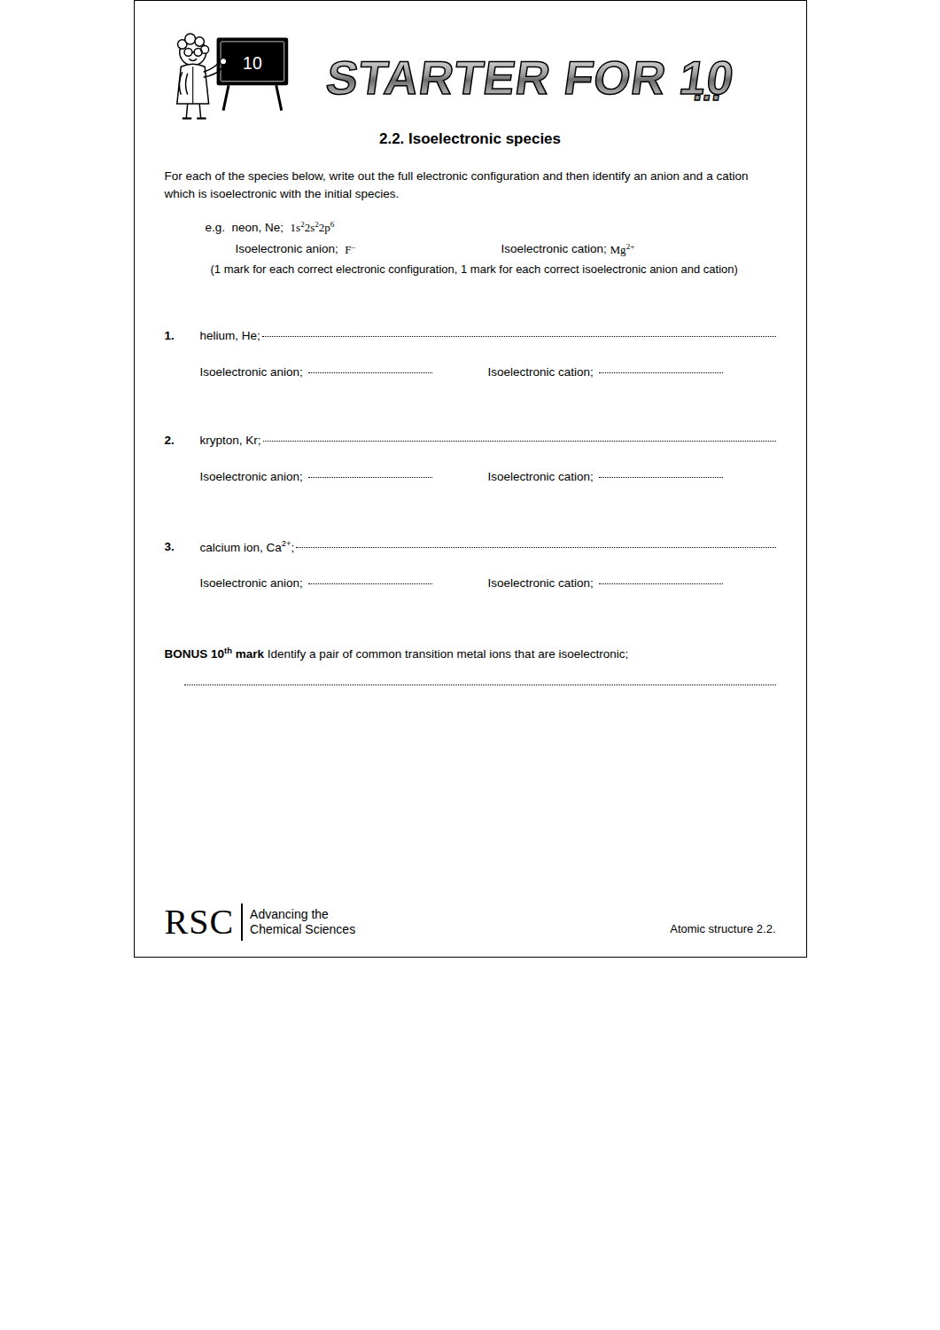10
STARTER FOR 10 ...
2.2. Isoelectronic species
For each of the species below, write out the full electronic configuration and then identify an anion and a cation which is isoelectronic with the initial species.
e.g. neon, Ne; 1s22s22p6
Isoelectronic anion; F–
Isoelectronic cation; Mg2+
(1 mark for each correct electronic configuration, 1 mark for each correct isoelectronic anion and cation)
1. helium, He;
Isoelectronic anion;
Isoelectronic cation;
2. krypton, Kr;
Isoelectronic anion;
Isoelectronic cation;
3. calcium ion, Ca2+;
Isoelectronic anion;
Isoelectronic cation;
BONUS 10th mark Identify a pair of common transition metal ions that are isoelectronic;
RSC Advancing the
Chemical Sciences
Atomic structure 2.2.